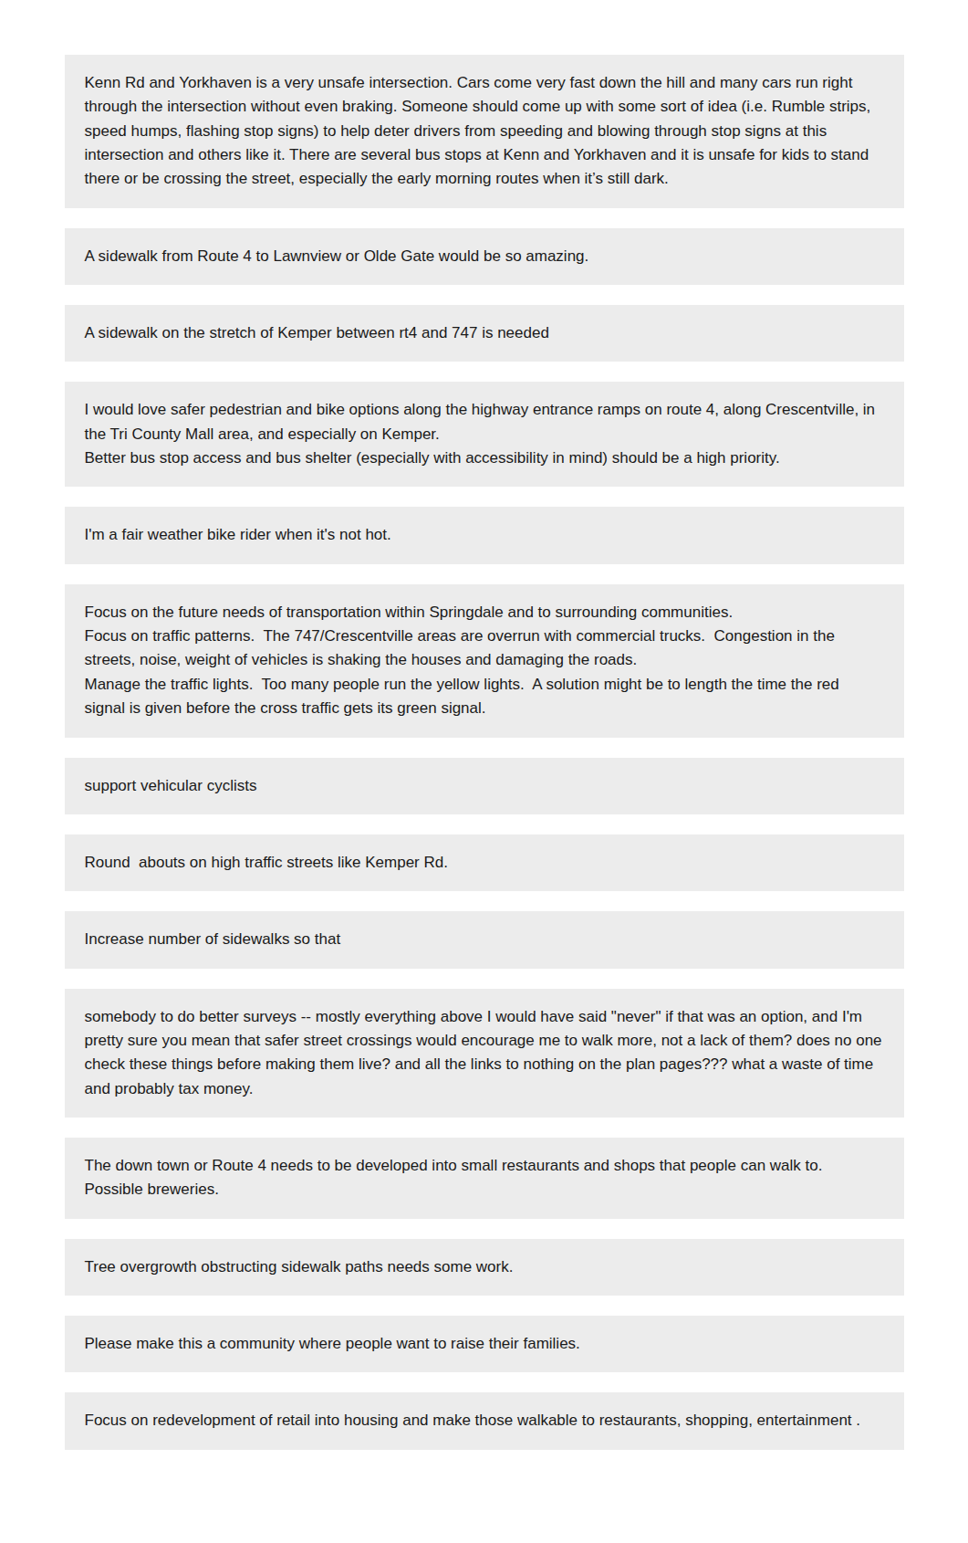Kenn Rd and Yorkhaven is a very unsafe intersection. Cars come very fast down the hill and many cars run right through the intersection without even braking. Someone should come up with some sort of idea (i.e. Rumble strips, speed humps, flashing stop signs) to help deter drivers from speeding and blowing through stop signs at this intersection and others like it. There are several bus stops at Kenn and Yorkhaven and it is unsafe for kids to stand there or be crossing the street, especially the early morning routes when it’s still dark.
A sidewalk from Route 4 to Lawnview or Olde Gate would be so amazing.
A sidewalk on the stretch of Kemper between rt4 and 747 is needed
I would love safer pedestrian and bike options along the highway entrance ramps on route 4, along Crescentville, in the Tri County Mall area, and especially on Kemper.
Better bus stop access and bus shelter (especially with accessibility in mind) should be a high priority.
I'm a fair weather bike rider when it's not hot.
Focus on the future needs of transportation within Springdale and to surrounding communities.
Focus on traffic patterns. The 747/Crescentville areas are overrun with commercial trucks. Congestion in the streets, noise, weight of vehicles is shaking the houses and damaging the roads.
Manage the traffic lights. Too many people run the yellow lights. A solution might be to length the time the red signal is given before the cross traffic gets its green signal.
support vehicular cyclists
Round abouts on high traffic streets like Kemper Rd.
Increase number of sidewalks so that
somebody to do better surveys -- mostly everything above I would have said "never" if that was an option, and I'm pretty sure you mean that safer street crossings would encourage me to walk more, not a lack of them? does no one check these things before making them live? and all the links to nothing on the plan pages??? what a waste of time and probably tax money.
The down town or Route 4 needs to be developed into small restaurants and shops that people can walk to. Possible breweries.
Tree overgrowth obstructing sidewalk paths needs some work.
Please make this a community where people want to raise their families.
Focus on redevelopment of retail into housing and make those walkable to restaurants, shopping, entertainment .